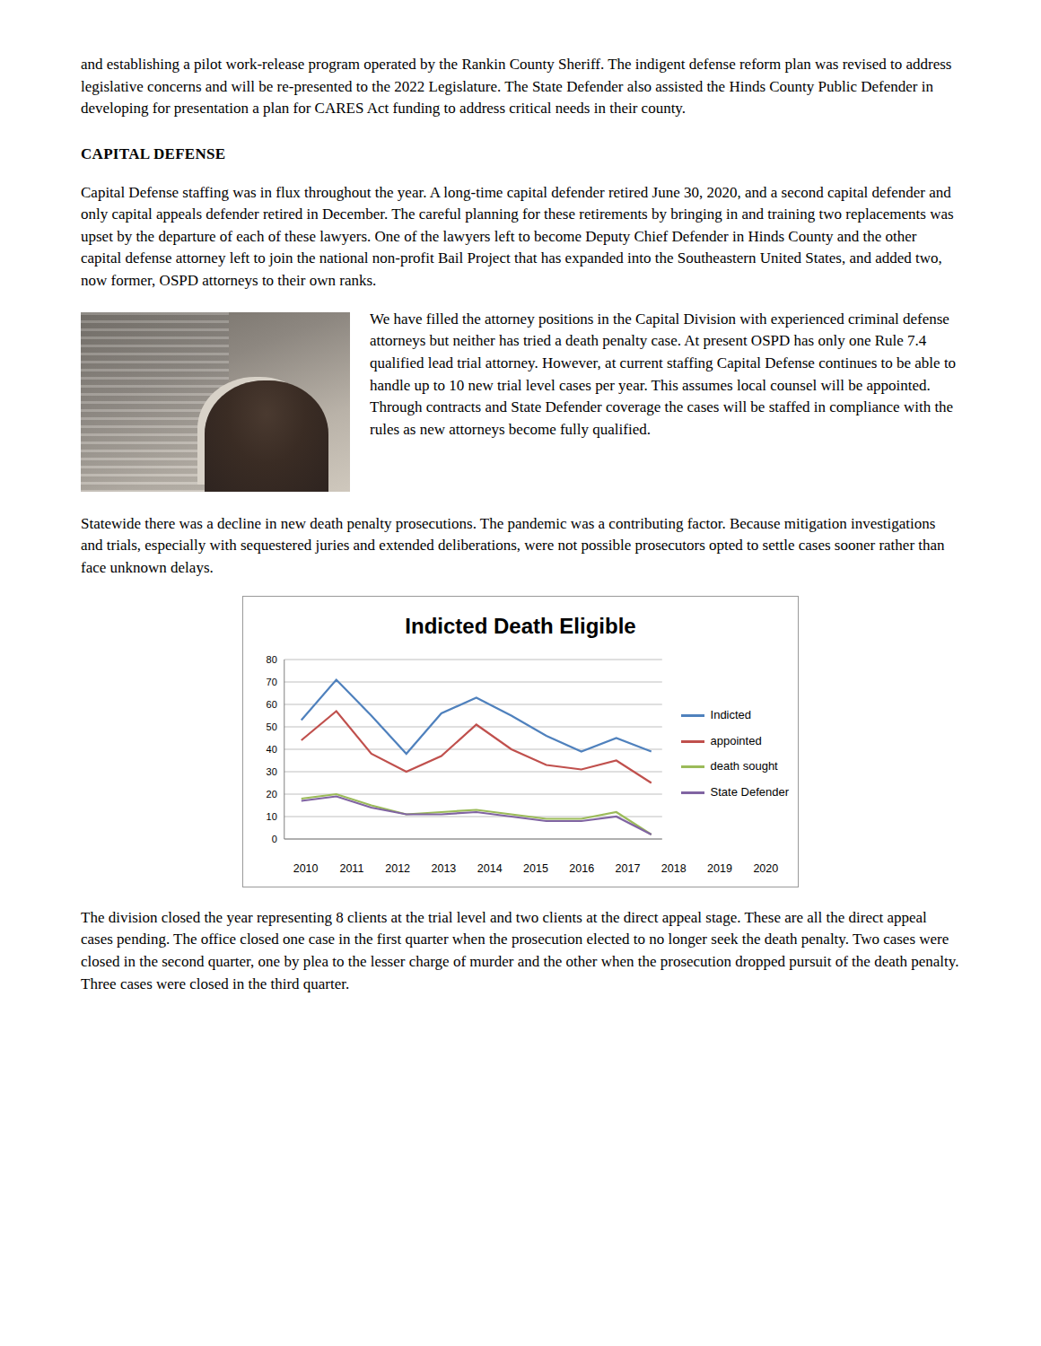and establishing a pilot work-release program operated by the Rankin County Sheriff. The indigent defense reform plan was revised to address legislative concerns and will be re-presented to the 2022 Legislature. The State Defender also assisted the Hinds County Public Defender in developing for presentation a plan for CARES Act funding to address critical needs in their county.
CAPITAL DEFENSE
Capital Defense staffing was in flux throughout the year. A long-time capital defender retired June 30, 2020, and a second capital defender and only capital appeals defender retired in December. The careful planning for these retirements by bringing in and training two replacements was upset by the departure of each of these lawyers. One of the lawyers left to become Deputy Chief Defender in Hinds County and the other capital defense attorney left to join the national non-profit Bail Project that has expanded into the Southeastern United States, and added two, now former, OSPD attorneys to their own ranks.
We have filled the attorney positions in the Capital Division with experienced criminal defense attorneys but neither has tried a death penalty case. At present OSPD has only one Rule 7.4 qualified lead trial attorney. However, at current staffing Capital Defense continues to be able to handle up to 10 new trial level cases per year. This assumes local counsel will be appointed. Through contracts and State Defender coverage the cases will be staffed in compliance with the rules as new attorneys become fully qualified.
Statewide there was a decline in new death penalty prosecutions. The pandemic was a contributing factor. Because mitigation investigations and trials, especially with sequestered juries and extended deliberations, were not possible prosecutors opted to settle cases sooner rather than face unknown delays.
Indicted Death Eligible
80 70 60 50 40 30 20 10 0
Indicted
appointed
death sought
State Defender
20102011201220132014201520162017201820192020
The division closed the year representing 8 clients at the trial level and two clients at the direct appeal stage. These are all the direct appeal cases pending. The office closed one case in the first quarter when the prosecution elected to no longer seek the death penalty. Two cases were closed in the second quarter, one by plea to the lesser charge of murder and the other when the prosecution dropped pursuit of the death penalty. Three cases were closed in the third quarter.